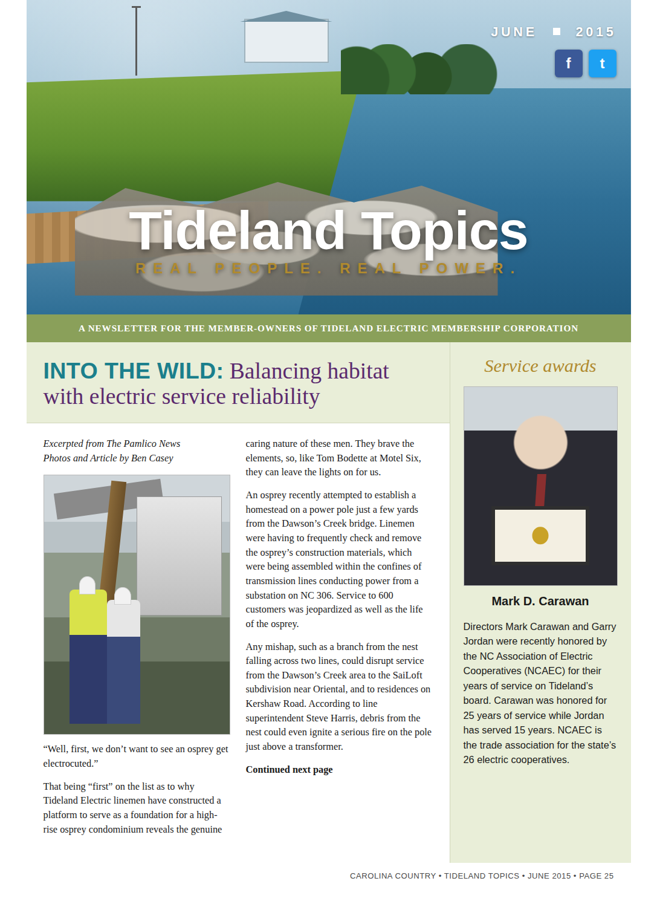JUNE 2015
f t
Tideland Topics
REAL PEOPLE. REAL POWER.
A NEWSLETTER FOR THE MEMBER-OWNERS OF TIDELAND ELECTRIC MEMBERSHIP CORPORATION
INTO THE WILD: Balancing habitat with electric service reliability
Excerpted from The Pamlico News
Photos and Article by Ben Casey
“Well, first, we don’t want to see an osprey get electrocuted.”
That being “first” on the list as to why Tideland Electric linemen have constructed a platform to serve as a foundation for a high-rise osprey condominium reveals the genuine
caring nature of these men. They brave the elements, so, like Tom Bodette at Motel Six, they can leave the lights on for us.
An osprey recently attempted to establish a homestead on a power pole just a few yards from the Dawson’s Creek bridge. Linemen were having to frequently check and remove the osprey’s construction materials, which were being assembled within the confines of transmission lines conducting power from a substation on NC 306. Service to 600 customers was jeopardized as well as the life of the osprey.
Any mishap, such as a branch from the nest falling across two lines, could disrupt service from the Dawson’s Creek area to the SaiLoft subdivision near Oriental, and to residences on Kershaw Road. According to line superintendent Steve Harris, debris from the nest could even ignite a serious fire on the pole just above a transformer.
Continued next page
Service awards
Mark D. Carawan
Directors Mark Carawan and Garry Jordan were recently honored by the NC Association of Electric Cooperatives (NCAEC) for their years of service on Tideland’s board. Carawan was honored for 25 years of service while Jordan has served 15 years. NCAEC is the trade association for the state’s 26 electric cooperatives.
CAROLINA COUNTRY • TIDELAND TOPICS • JUNE 2015 • PAGE 25